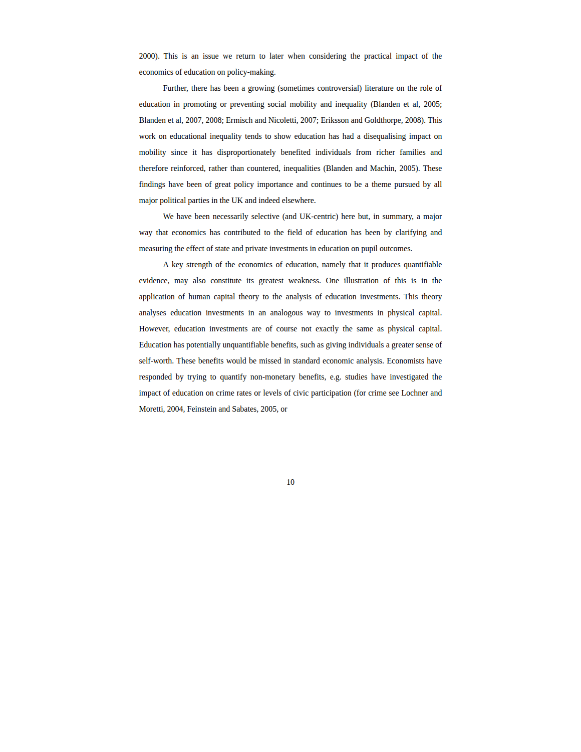2000). This is an issue we return to later when considering the practical impact of the economics of education on policy-making.
Further, there has been a growing (sometimes controversial) literature on the role of education in promoting or preventing social mobility and inequality (Blanden et al, 2005; Blanden et al, 2007, 2008; Ermisch and Nicoletti, 2007; Eriksson and Goldthorpe, 2008). This work on educational inequality tends to show education has had a disequalising impact on mobility since it has disproportionately benefited individuals from richer families and therefore reinforced, rather than countered, inequalities (Blanden and Machin, 2005). These findings have been of great policy importance and continues to be a theme pursued by all major political parties in the UK and indeed elsewhere.
We have been necessarily selective (and UK-centric) here but, in summary, a major way that economics has contributed to the field of education has been by clarifying and measuring the effect of state and private investments in education on pupil outcomes.
A key strength of the economics of education, namely that it produces quantifiable evidence, may also constitute its greatest weakness. One illustration of this is in the application of human capital theory to the analysis of education investments. This theory analyses education investments in an analogous way to investments in physical capital. However, education investments are of course not exactly the same as physical capital. Education has potentially unquantifiable benefits, such as giving individuals a greater sense of self-worth. These benefits would be missed in standard economic analysis. Economists have responded by trying to quantify non-monetary benefits, e.g. studies have investigated the impact of education on crime rates or levels of civic participation (for crime see Lochner and Moretti, 2004, Feinstein and Sabates, 2005, or
10